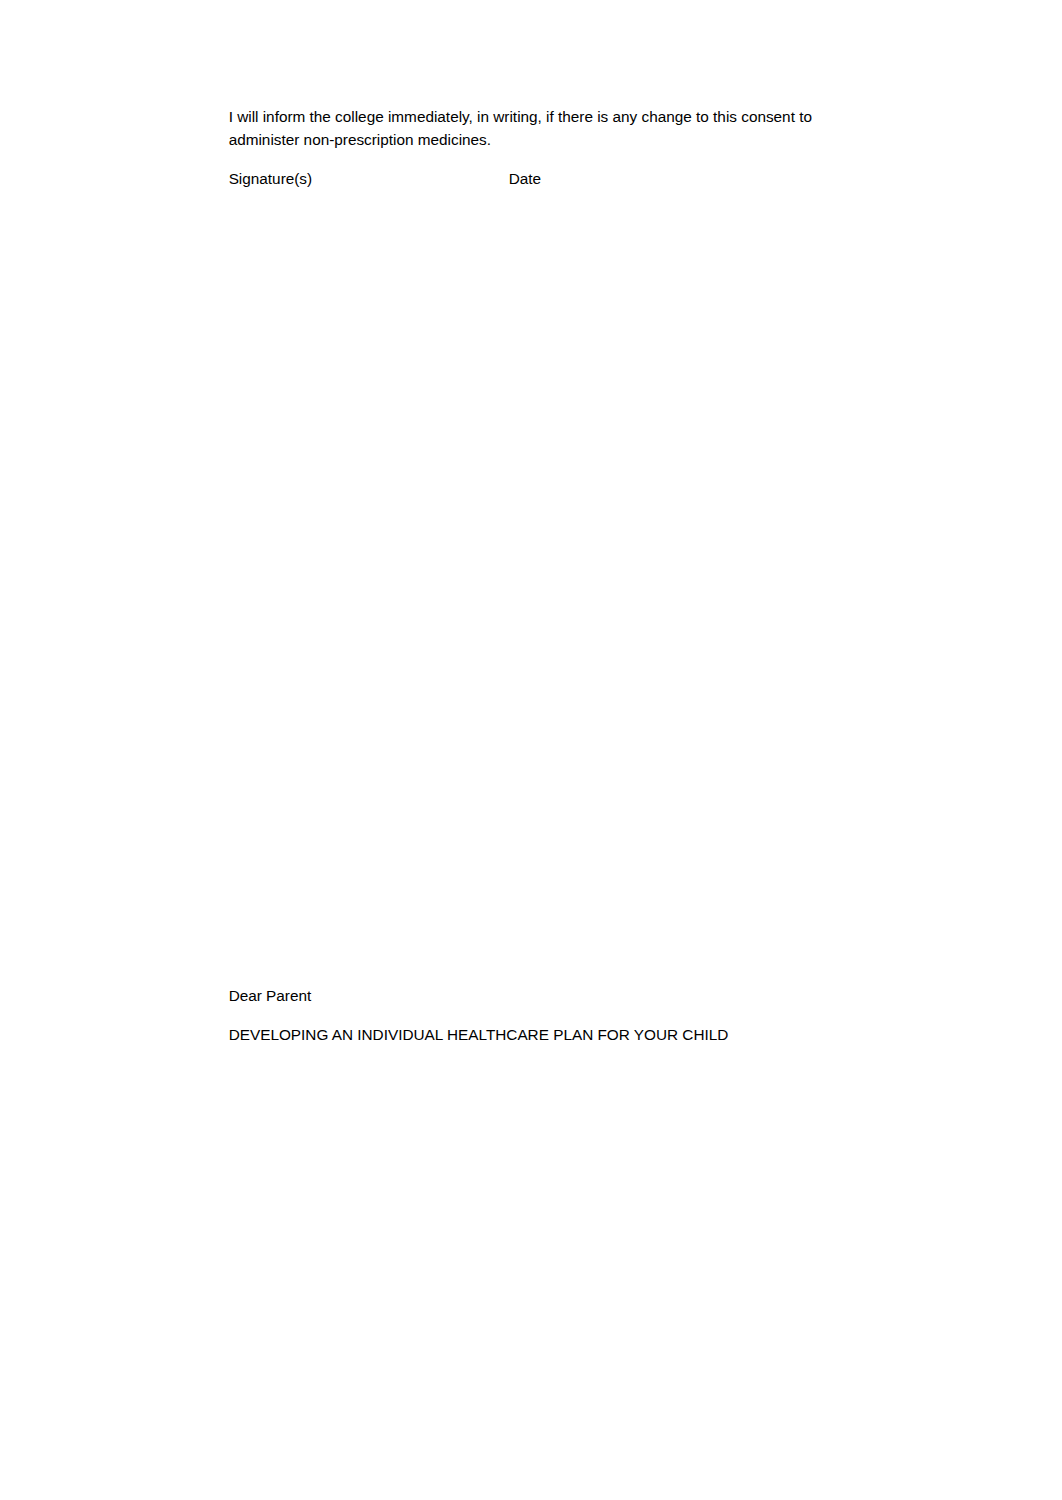I will inform the college immediately, in writing, if there is any change to this consent to administer non-prescription medicines.
Signature(s) Date
Dear Parent
DEVELOPING AN INDIVIDUAL HEALTHCARE PLAN FOR YOUR CHILD